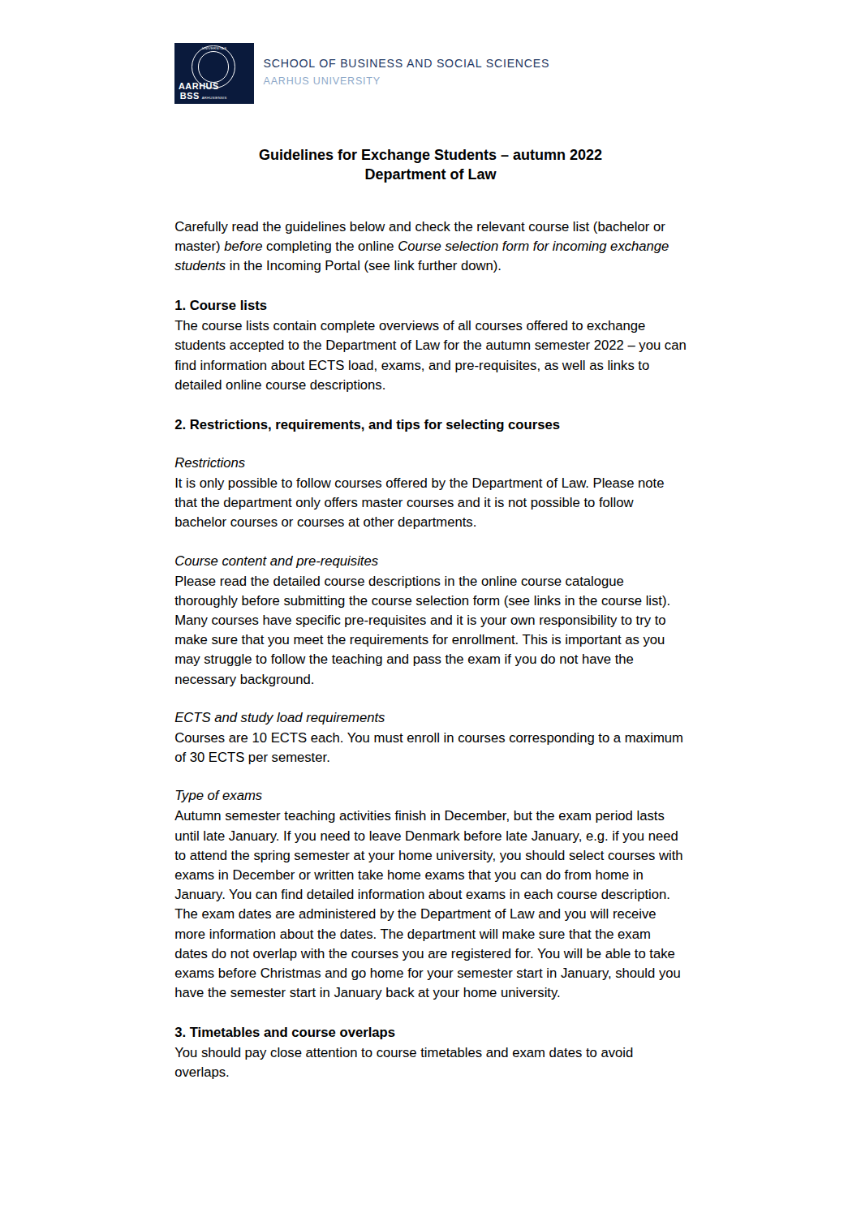UNIVERSITAS
ARHUSIENSIS
AARHUS
BSS
SCHOOL OF BUSINESS AND SOCIAL SCIENCES
AARHUS UNIVERSITY
Guidelines for Exchange Students – autumn 2022
Department of Law
Carefully read the guidelines below and check the relevant course list (bachelor or master) before completing the online Course selection form for incoming exchange students in the Incoming Portal (see link further down).
1. Course lists
The course lists contain complete overviews of all courses offered to exchange students accepted to the Department of Law for the autumn semester 2022 – you can find information about ECTS load, exams, and pre-requisites, as well as links to detailed online course descriptions.
2. Restrictions, requirements, and tips for selecting courses
Restrictions
It is only possible to follow courses offered by the Department of Law. Please note that the department only offers master courses and it is not possible to follow bachelor courses or courses at other departments.
Course content and pre-requisites
Please read the detailed course descriptions in the online course catalogue thoroughly before submitting the course selection form (see links in the course list). Many courses have specific pre-requisites and it is your own responsibility to try to make sure that you meet the requirements for enrollment. This is important as you may struggle to follow the teaching and pass the exam if you do not have the necessary background.
ECTS and study load requirements
Courses are 10 ECTS each. You must enroll in courses corresponding to a maximum of 30 ECTS per semester.
Type of exams
Autumn semester teaching activities finish in December, but the exam period lasts until late January. If you need to leave Denmark before late January, e.g. if you need to attend the spring semester at your home university, you should select courses with exams in December or written take home exams that you can do from home in January. You can find detailed information about exams in each course description. The exam dates are administered by the Department of Law and you will receive more information about the dates. The department will make sure that the exam dates do not overlap with the courses you are registered for. You will be able to take exams before Christmas and go home for your semester start in January, should you have the semester start in January back at your home university.
3. Timetables and course overlaps
You should pay close attention to course timetables and exam dates to avoid overlaps.